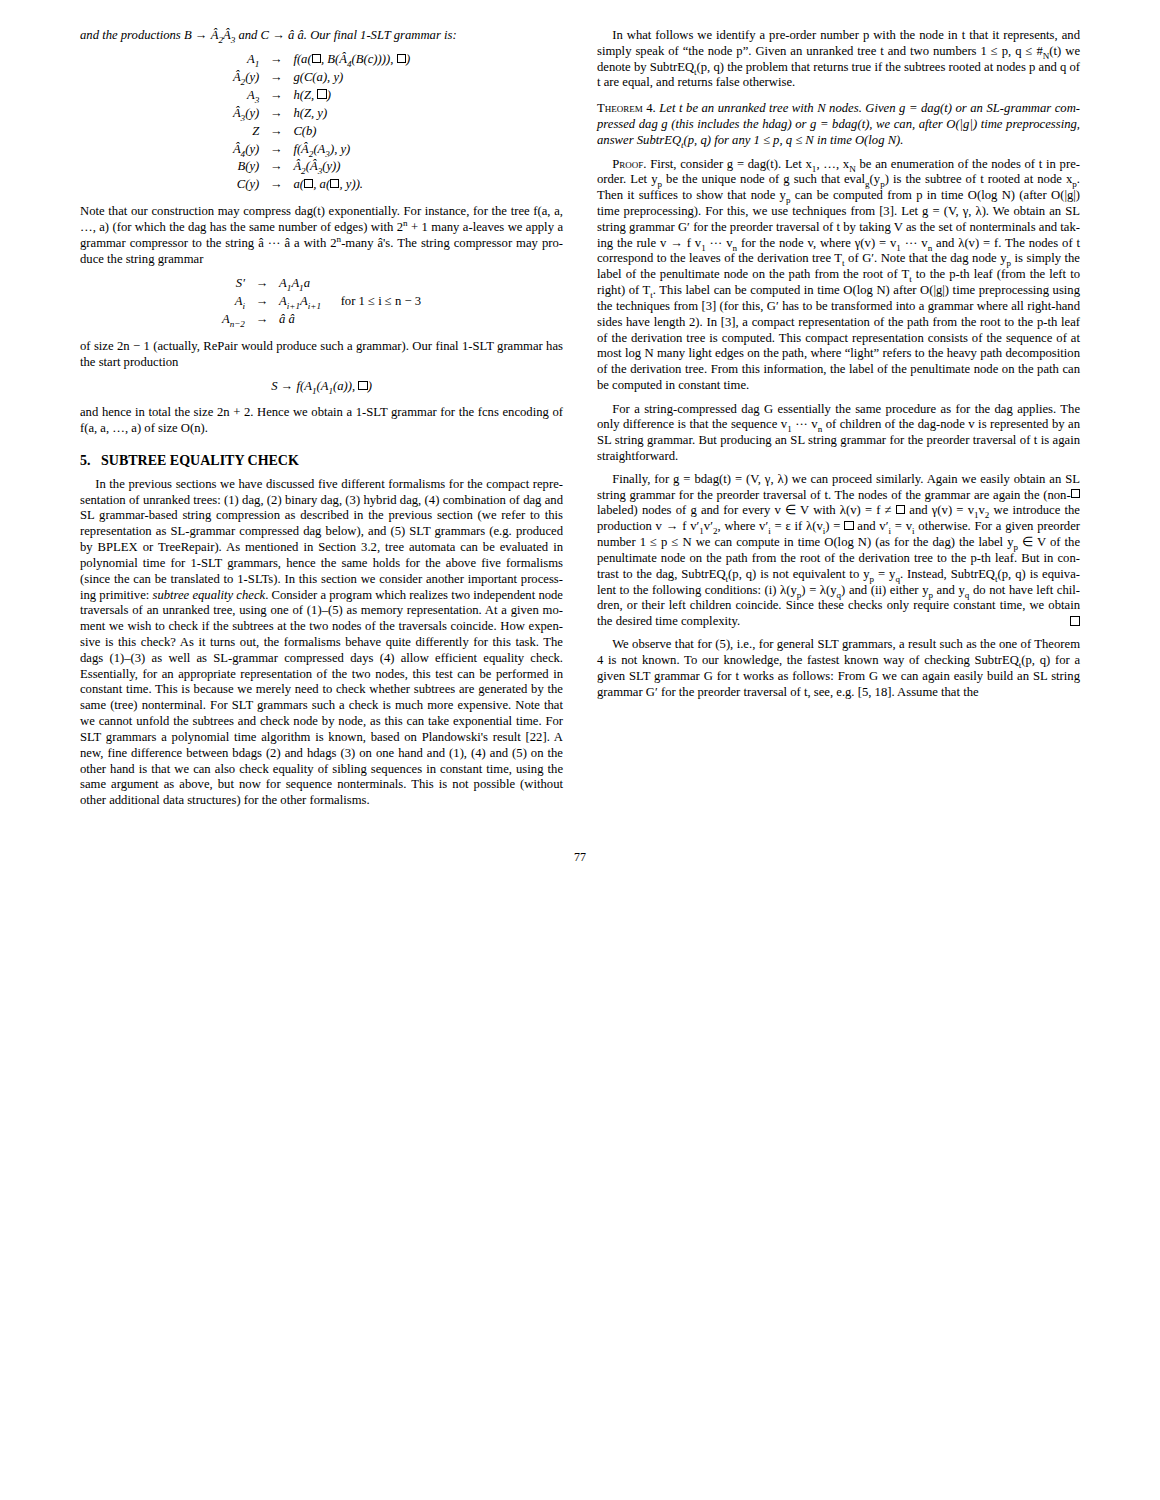and the productions B → Â2Â3 and C → â â. Our final 1-SLT grammar is:
| A 1 | → | f(a( , B(Â 4 (B(c)))), ) |
| Â 2 (y) | → | g(C(a), y) |
| A 3 | → | h(Z, ) |
| Â 3 (y) | → | h(Z, y) |
| Z | → | C(b) |
| Â 4 (y) | → | f(Â 2 (A 3 ), y) |
| B(y) | → | Â 2 (Â 3 (y)) |
| C(y) | → | a( , a( , y)). |
Note that our construction may compress dag(t) exponentially. For instance, for the tree f(a, a, …, a) (for which the dag has the same number of edges) with 2n + 1 many a-leaves we apply a grammar compressor to the string â ··· â a with 2n-many â's. The string compressor may produce the string grammar
| S′ | → | A 1 A 1 a | |
| A i | → | A i+1 A i+1 | for 1 ≤ i ≤ n − 3 |
| A n−2 | → | â â | |
of size 2n − 1 (actually, RePair would produce such a grammar). Our final 1-SLT grammar has the start production
S → f(A1(A1(a)), )
and hence in total the size 2n + 2. Hence we obtain a 1-SLT grammar for the fcns encoding of f(a, a, …, a) of size O(n).
5. SUBTREE EQUALITY CHECK
In the previous sections we have discussed five different formalisms for the compact representation of unranked trees: (1) dag, (2) binary dag, (3) hybrid dag, (4) combination of dag and SL grammar-based string compression as described in the previous section (we refer to this representation as SL-grammar compressed dag below), and (5) SLT grammars (e.g. produced by BPLEX or TreeRepair). As mentioned in Section 3.2, tree automata can be evaluated in polynomial time for 1-SLT grammars, hence the same holds for the above five formalisms (since the can be translated to 1-SLTs). In this section we consider another important processing primitive: subtree equality check. Consider a program which realizes two independent node traversals of an unranked tree, using one of (1)–(5) as memory representation. At a given moment we wish to check if the subtrees at the two nodes of the traversals coincide. How expensive is this check? As it turns out, the formalisms behave quite differently for this task. The dags (1)–(3) as well as SL-grammar compressed days (4) allow efficient equality check. Essentially, for an appropriate representation of the two nodes, this test can be performed in constant time. This is because we merely need to check whether subtrees are generated by the same (tree) nonterminal. For SLT grammars such a check is much more expensive. Note that we cannot unfold the subtrees and check node by node, as this can take exponential time. For SLT grammars a polynomial time algorithm is known, based on Plandowski's result [22]. A new, fine difference between bdags (2) and hdags (3) on one hand and (1), (4) and (5) on the other hand is that we can also check equality of sibling sequences in constant time, using the same argument as above, but now for sequence nonterminals. This is not possible (without other additional data structures) for the other formalisms.
In what follows we identify a pre-order number p with the node in t that it represents, and simply speak of “the node p”. Given an unranked tree t and two numbers 1 ≤ p, q ≤ #N(t) we denote by SubtrEQt(p, q) the problem that returns true if the subtrees rooted at nodes p and q of t are equal, and returns false otherwise.
Theorem 4. Let t be an unranked tree with N nodes. Given g = dag(t) or an SL-grammar compressed dag g (this includes the hdag) or g = bdag(t), we can, after O(|g|) time preprocessing, answer SubtrEQt(p, q) for any 1 ≤ p, q ≤ N in time O(log N).
Proof. First, consider g = dag(t). Let x1, …, xN be an enumeration of the nodes of t in preorder. Let yp be the unique node of g such that evalg(yp) is the subtree of t rooted at node xp. Then it suffices to show that node yp can be computed from p in time O(log N) (after O(|g|) time preprocessing). For this, we use techniques from [3]. Let g = (V, γ, λ). We obtain an SL string grammar G′ for the preorder traversal of t by taking V as the set of nonterminals and taking the rule v → f v1 ··· vn for the node v, where γ(v) = v1 ··· vn and λ(v) = f. The nodes of t correspond to the leaves of the derivation tree Tt of G′. Note that the dag node yp is simply the label of the penultimate node on the path from the root of Tt to the p-th leaf (from the left to right) of Tt. This label can be computed in time O(log N) after O(|g|) time preprocessing using the techniques from [3] (for this, G′ has to be transformed into a grammar where all right-hand sides have length 2). In [3], a compact representation of the path from the root to the p-th leaf of the derivation tree is computed. This compact representation consists of the sequence of at most log N many light edges on the path, where “light” refers to the heavy path decomposition of the derivation tree. From this information, the label of the penultimate node on the path can be computed in constant time.
For a string-compressed dag G essentially the same procedure as for the dag applies. The only difference is that the sequence v1 ··· vn of children of the dag-node v is represented by an SL string grammar. But producing an SL string grammar for the preorder traversal of t is again straightforward.
Finally, for g = bdag(t) = (V, γ, λ) we can proceed similarly. Again we easily obtain an SL string grammar for the preorder traversal of t. The nodes of the grammar are again the (non- labeled) nodes of g and for every v ∈ V with λ(v) = f ≠ and γ(v) = v1v2 we introduce the production v → f v′1v′2, where v′i = ε if λ(vi) = and v′i = vi otherwise. For a given preorder number 1 ≤ p ≤ N we can compute in time O(log N) (as for the dag) the label yp ∈ V of the penultimate node on the path from the root of the derivation tree to the p-th leaf. But in contrast to the dag, SubtrEQt(p, q) is not equivalent to yp = yq. Instead, SubtrEQt(p, q) is equivalent to the following conditions: (i) λ(yp) = λ(yq) and (ii) either yp and yq do not have left children, or their left children coincide. Since these checks only require constant time, we obtain the desired time complexity.
We observe that for (5), i.e., for general SLT grammars, a result such as the one of Theorem 4 is not known. To our knowledge, the fastest known way of checking SubtrEQt(p, q) for a given SLT grammar G for t works as follows: From G we can again easily build an SL string grammar G′ for the preorder traversal of t, see, e.g. [5, 18]. Assume that the
77